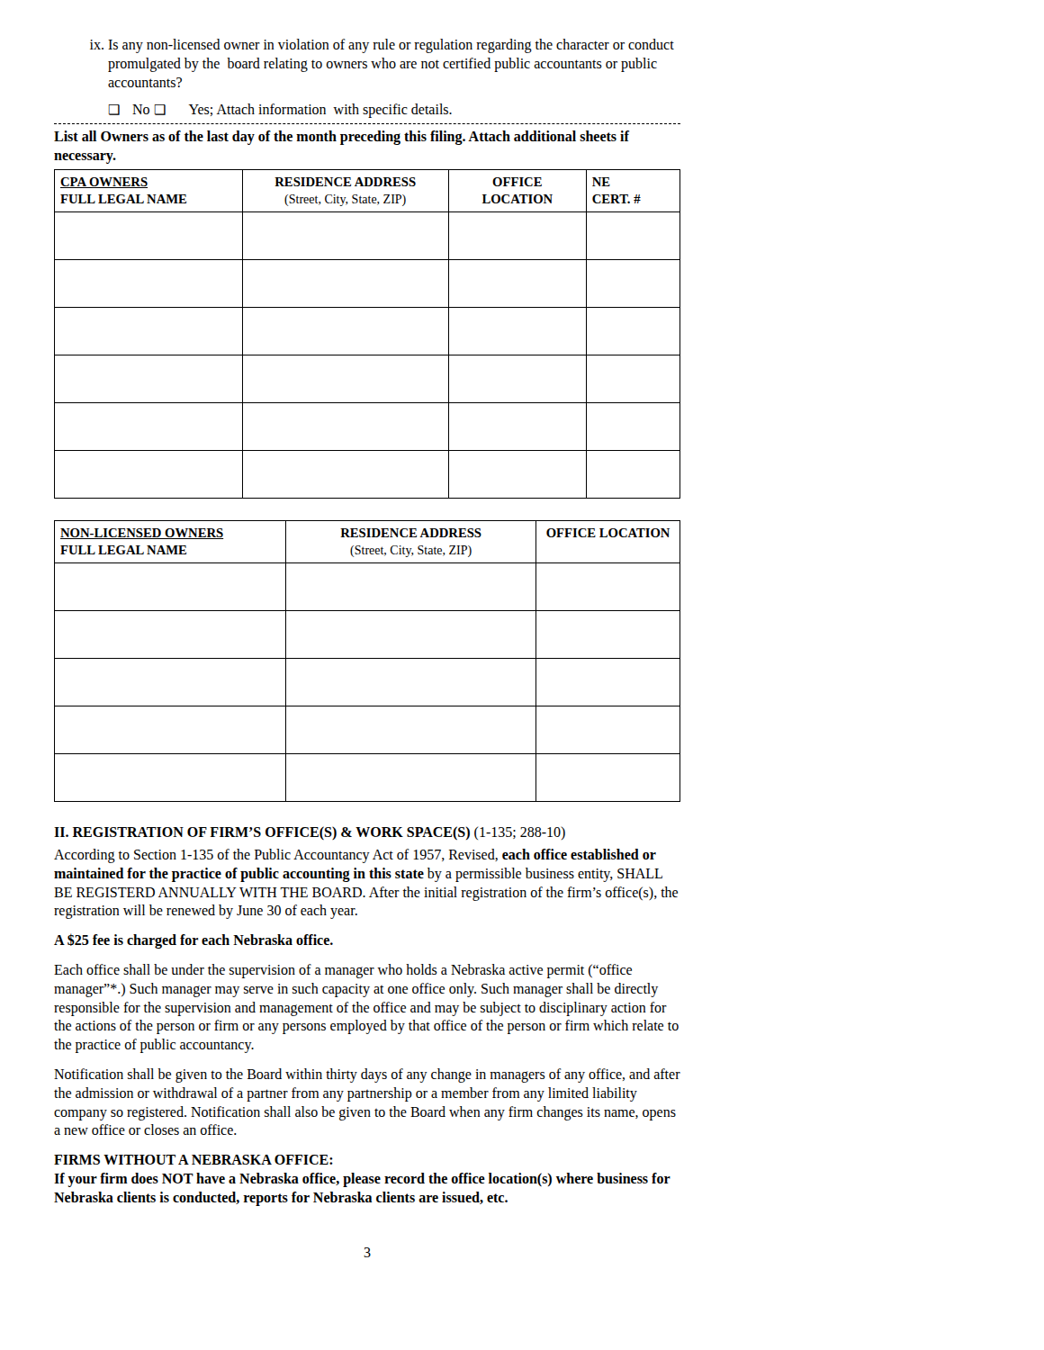Is any non-licensed owner in violation of any rule or regulation regarding the character or conduct promulgated by the board relating to owners who are not certified public accountants or public accountants?
❑ No ❑ Yes; Attach information with specific details.
List all Owners as of the last day of the month preceding this filing. Attach additional sheets if necessary.
| CPA OWNERS FULL LEGAL NAME | RESIDENCE ADDRESS (Street, City, State, ZIP) | OFFICE LOCATION | NE CERT. # |
| --- | --- | --- | --- |
| NON-LICENSED OWNERS FULL LEGAL NAME | RESIDENCE ADDRESS (Street, City, State, ZIP) | OFFICE LOCATION |
| --- | --- | --- |
II. REGISTRATION OF FIRM’S OFFICE(S) & WORK SPACE(S) (1-135; 288-10)
According to Section 1-135 of the Public Accountancy Act of 1957, Revised, each office established or maintained for the practice of public accounting in this state by a permissible business entity, SHALL BE REGISTERD ANNUALLY WITH THE BOARD. After the initial registration of the firm’s office(s), the registration will be renewed by June 30 of each year.
A $25 fee is charged for each Nebraska office.
Each office shall be under the supervision of a manager who holds a Nebraska active permit (“office manager”*.) Such manager may serve in such capacity at one office only. Such manager shall be directly responsible for the supervision and management of the office and may be subject to disciplinary action for the actions of the person or firm or any persons employed by that office of the person or firm which relate to the practice of public accountancy.
Notification shall be given to the Board within thirty days of any change in managers of any office, and after the admission or withdrawal of a partner from any partnership or a member from any limited liability company so registered. Notification shall also be given to the Board when any firm changes its name, opens a new office or closes an office.
FIRMS WITHOUT A NEBRASKA OFFICE:
If your firm does NOT have a Nebraska office, please record the office location(s) where business for Nebraska clients is conducted, reports for Nebraska clients are issued, etc.
3